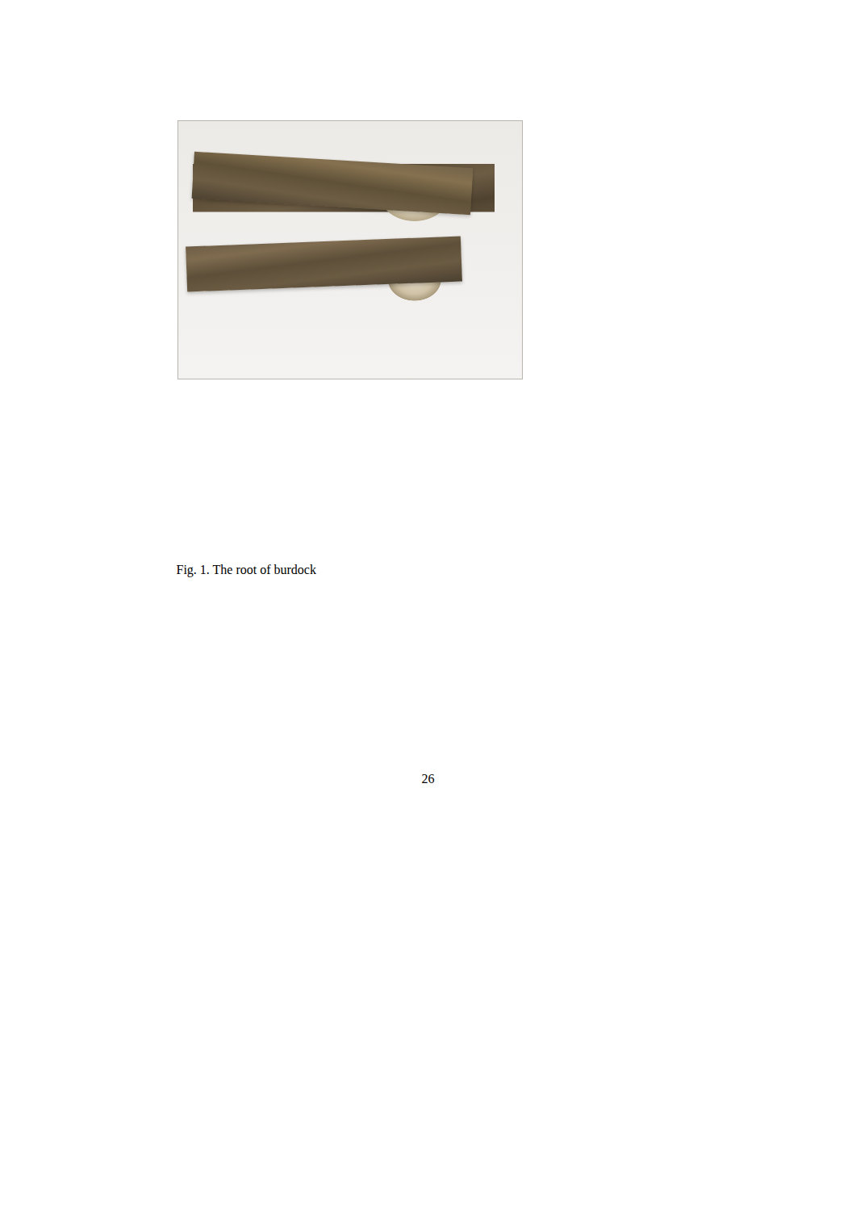Fig. 1. The root of burdock
26